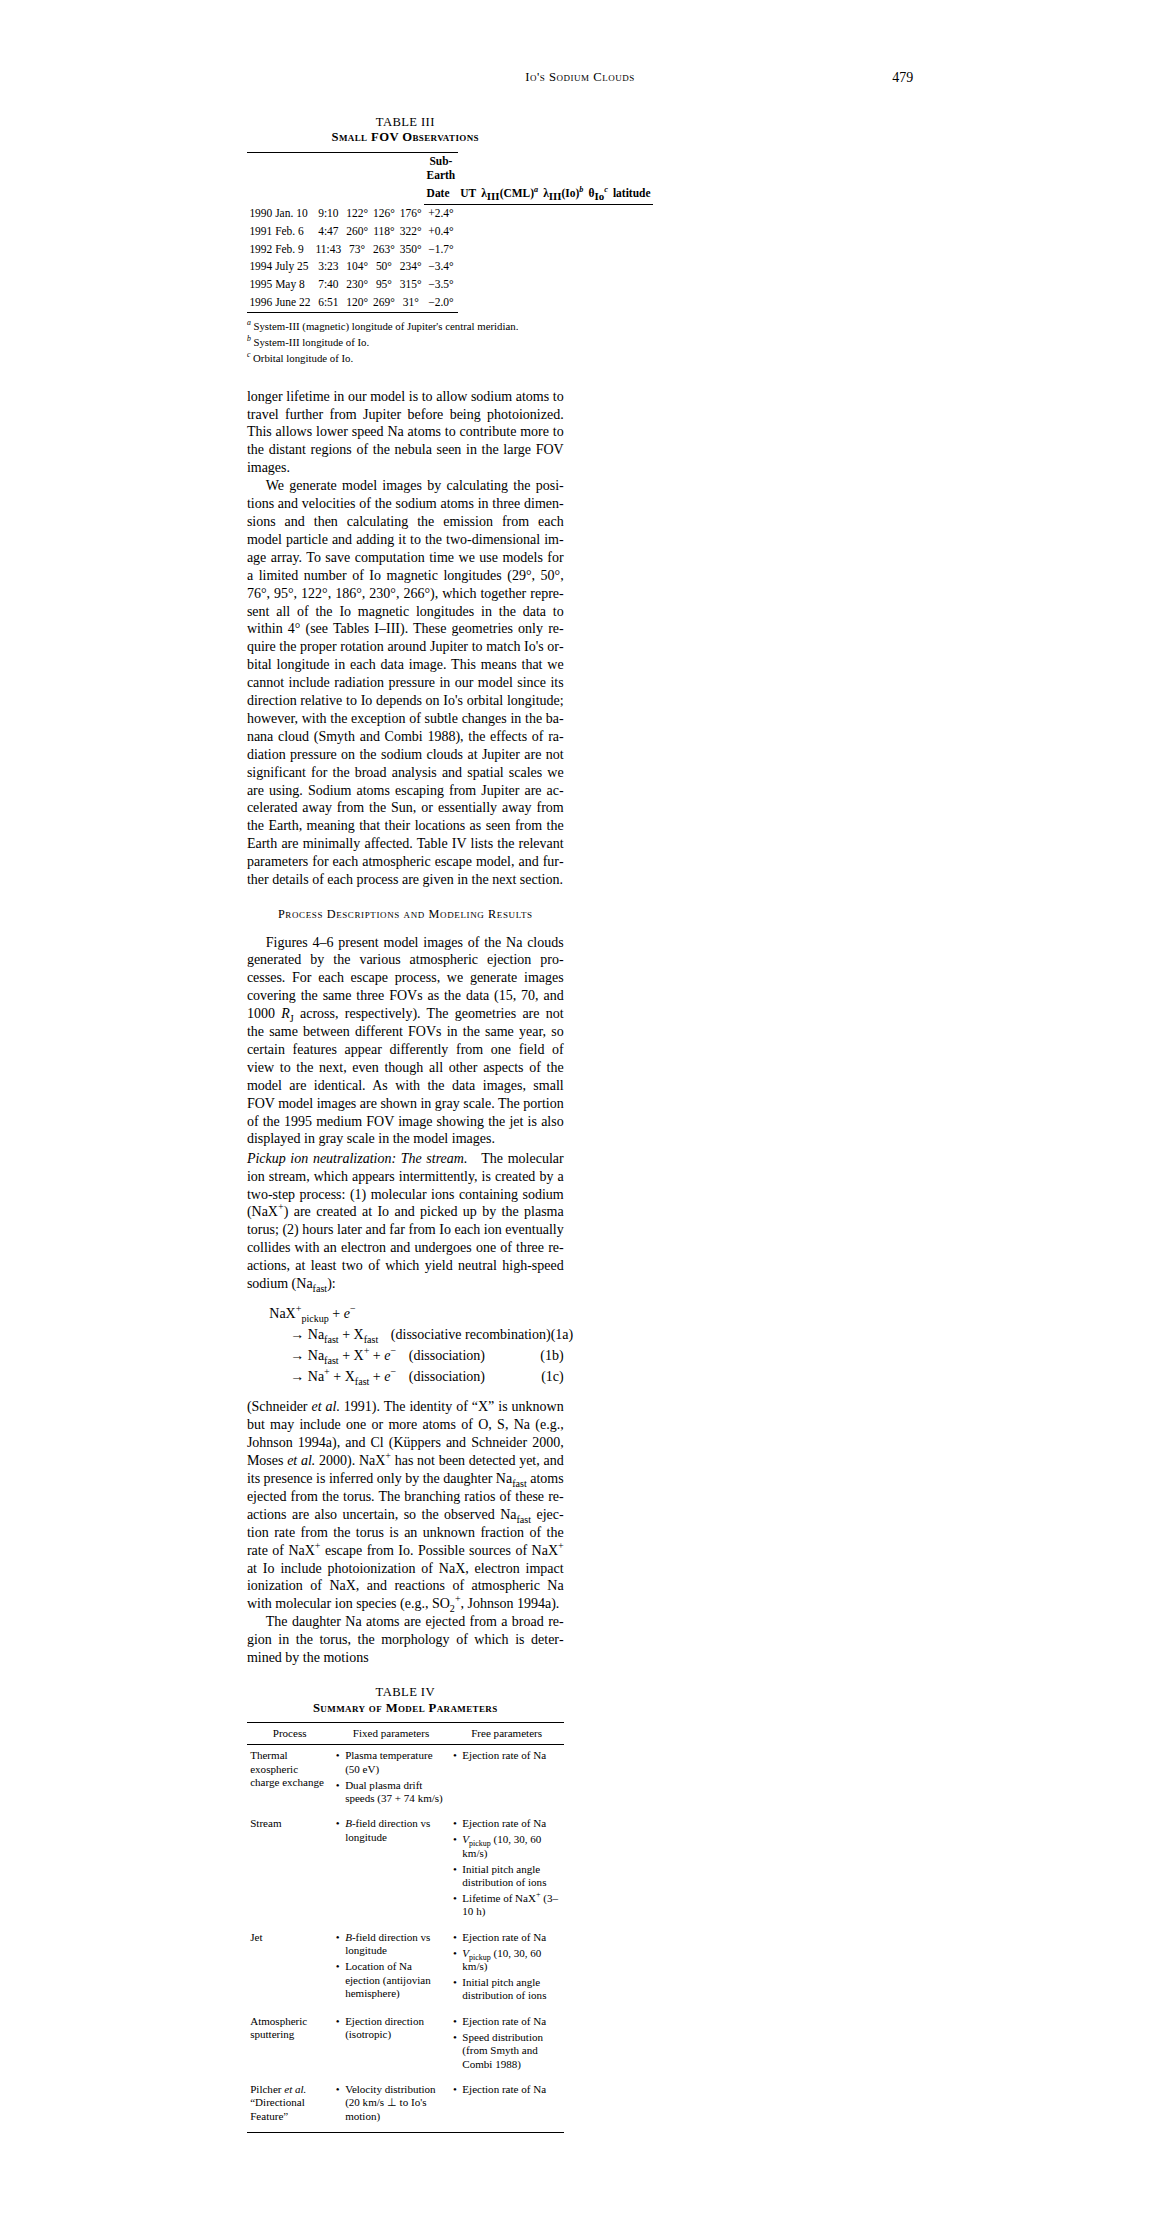Io's Sodium Clouds 479
TABLE III Small FOV Observations
| | | | | | Sub-Earth |
| --- | --- | --- | --- | --- | --- |
| Date | UT | λ III (CML) a | λ III (Io) b | θ Io c | latitude |
| 1990 Jan. 10 | 9:10 | 122° | 126° | 176° | +2.4° |
| 1991 Feb. 6 | 4:47 | 260° | 118° | 322° | +0.4° |
| 1992 Feb. 9 | 11:43 | 73° | 263° | 350° | −1.7° |
| 1994 July 25 | 3:23 | 104° | 50° | 234° | −3.4° |
| 1995 May 8 | 7:40 | 230° | 95° | 315° | −3.5° |
| 1996 June 22 | 6:51 | 120° | 269° | 31° | −2.0° |
a System-III (magnetic) longitude of Jupiter's central meridian.
b System-III longitude of Io.
c Orbital longitude of Io.
longer lifetime in our model is to allow sodium atoms to travel further from Jupiter before being photoionized. This allows lower speed Na atoms to contribute more to the distant regions of the nebula seen in the large FOV images.
We generate model images by calculating the positions and velocities of the sodium atoms in three dimensions and then calculating the emission from each model particle and adding it to the two-dimensional image array. To save computation time we use models for a limited number of Io magnetic longitudes (29°, 50°, 76°, 95°, 122°, 186°, 230°, 266°), which together represent all of the Io magnetic longitudes in the data to within 4° (see Tables I–III). These geometries only require the proper rotation around Jupiter to match Io's orbital longitude in each data image. This means that we cannot include radiation pressure in our model since its direction relative to Io depends on Io's orbital longitude; however, with the exception of subtle changes in the banana cloud (Smyth and Combi 1988), the effects of radiation pressure on the sodium clouds at Jupiter are not significant for the broad analysis and spatial scales we are using. Sodium atoms escaping from Jupiter are accelerated away from the Sun, or essentially away from the Earth, meaning that their locations as seen from the Earth are minimally affected. Table IV lists the relevant parameters for each atmospheric escape model, and further details of each process are given in the next section.
Process Descriptions and Modeling Results
Figures 4–6 present model images of the Na clouds generated by the various atmospheric ejection processes. For each escape process, we generate images covering the same three FOVs as the data (15, 70, and 1000 RJ across, respectively). The geometries are not the same between different FOVs in the same year, so certain features appear differently from one field of view to the next, even though all other aspects of the model are identical. As with the data images, small FOV model images are shown in gray scale. The portion of the 1995 medium FOV image showing the jet is also displayed in gray scale in the model images.
Pickup ion neutralization: The stream. The molecular ion stream, which appears intermittently, is created by a two-step process: (1) molecular ions containing sodium (NaX+) are created at Io and picked up by the plasma torus; (2) hours later and far from Io each ion eventually collides with an electron and undergoes one of three reactions, at least two of which yield neutral high-speed sodium (Nafast):
NaX+pickup + e−
→ Nafast + Xfast (dissociative recombination) (1a)
→ Nafast + X+ + e− (dissociation) (1b)
→ Na+ + Xfast + e− (dissociation) (1c)
(Schneider et al. 1991). The identity of “X” is unknown but may include one or more atoms of O, S, Na (e.g., Johnson 1994a), and Cl (Küppers and Schneider 2000, Moses et al. 2000). NaX+ has not been detected yet, and its presence is inferred only by the daughter Nafast atoms ejected from the torus. The branching ratios of these reactions are also uncertain, so the observed Nafast ejection rate from the torus is an unknown fraction of the rate of NaX+ escape from Io. Possible sources of NaX+ at Io include photoionization of NaX, electron impact ionization of NaX, and reactions of atmospheric Na with molecular ion species (e.g., SO2+, Johnson 1994a).
The daughter Na atoms are ejected from a broad region in the torus, the morphology of which is determined by the motions
TABLE IV Summary of Model Parameters
| Process | Fixed parameters | Free parameters |
| --- | --- | --- |
| Thermal exospheric charge exchange | Plasma temperature (50 eV) Dual plasma drift speeds (37 + 74 km/s) | Ejection rate of Na |
| Stream | B -field direction vs longitude | Ejection rate of Na V pickup (10, 30, 60 km/s) Initial pitch angle distribution of ions Lifetime of NaX + (3–10 h) |
| Jet | B -field direction vs longitude Location of Na ejection (antijovian hemisphere) | Ejection rate of Na V pickup (10, 30, 60 km/s) Initial pitch angle distribution of ions |
| Atmospheric sputtering | Ejection direction (isotropic) | Ejection rate of Na Speed distribution (from Smyth and Combi 1988) |
| Pilcher et al. “Directional Feature” | Velocity distribution (20 km/s ⊥ to Io's motion) | Ejection rate of Na |